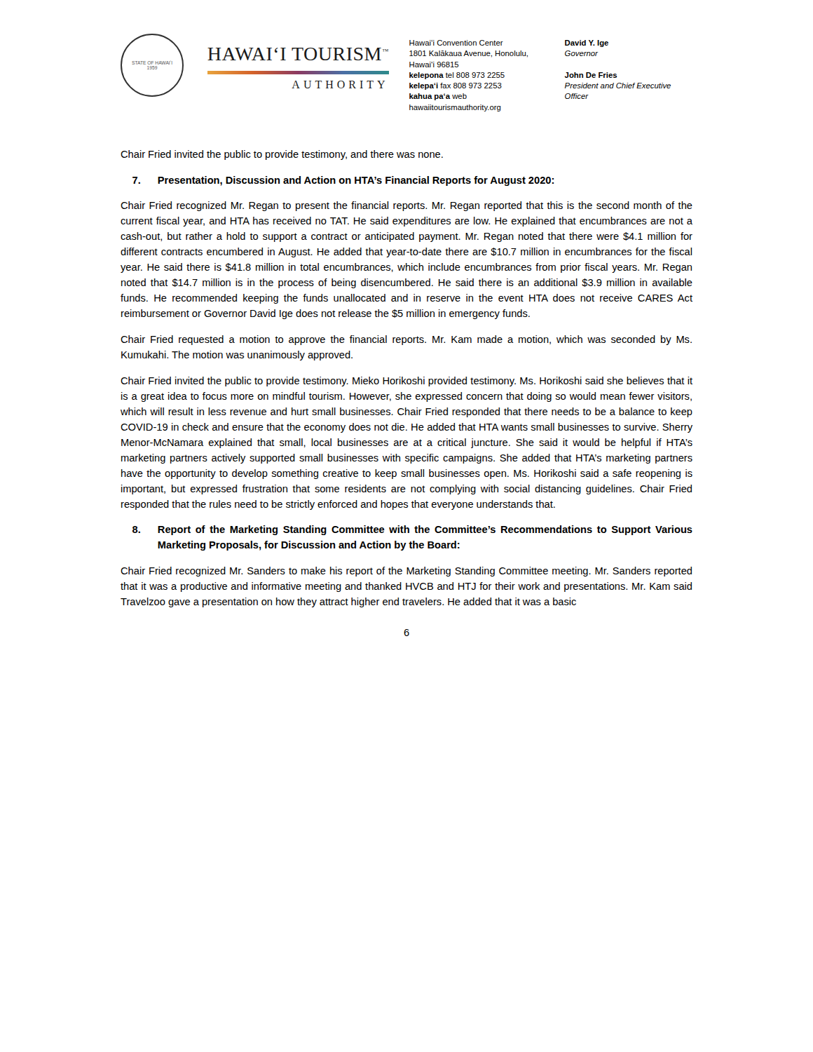STATE OF HAWAIʻI
1959
HAWAIʻI TOURISM™
AUTHORITY
Hawaiʻi Convention Center
1801 Kalākaua Avenue, Honolulu, Hawaiʻi 96815
kelepona tel 808 973 2255
kelepaʻi fax 808 973 2253
kahua paʻa web hawaiitourismauthority.org
David Y. Ige
Governor
John De Fries
President and Chief Executive Officer
Chair Fried invited the public to provide testimony, and there was none.
7.
Presentation, Discussion and Action on HTA’s Financial Reports for August 2020:
Chair Fried recognized Mr. Regan to present the financial reports. Mr. Regan reported that this is the second month of the current fiscal year, and HTA has received no TAT. He said expenditures are low. He explained that encumbrances are not a cash-out, but rather a hold to support a contract or anticipated payment. Mr. Regan noted that there were $4.1 million for different contracts encumbered in August. He added that year-to-date there are $10.7 million in encumbrances for the fiscal year. He said there is $41.8 million in total encumbrances, which include encumbrances from prior fiscal years. Mr. Regan noted that $14.7 million is in the process of being disencumbered. He said there is an additional $3.9 million in available funds. He recommended keeping the funds unallocated and in reserve in the event HTA does not receive CARES Act reimbursement or Governor David Ige does not release the $5 million in emergency funds.
Chair Fried requested a motion to approve the financial reports. Mr. Kam made a motion, which was seconded by Ms. Kumukahi. The motion was unanimously approved.
Chair Fried invited the public to provide testimony. Mieko Horikoshi provided testimony. Ms. Horikoshi said she believes that it is a great idea to focus more on mindful tourism. However, she expressed concern that doing so would mean fewer visitors, which will result in less revenue and hurt small businesses. Chair Fried responded that there needs to be a balance to keep COVID-19 in check and ensure that the economy does not die. He added that HTA wants small businesses to survive. Sherry Menor-McNamara explained that small, local businesses are at a critical juncture. She said it would be helpful if HTA’s marketing partners actively supported small businesses with specific campaigns. She added that HTA’s marketing partners have the opportunity to develop something creative to keep small businesses open. Ms. Horikoshi said a safe reopening is important, but expressed frustration that some residents are not complying with social distancing guidelines. Chair Fried responded that the rules need to be strictly enforced and hopes that everyone understands that.
8.
Report of the Marketing Standing Committee with the Committee’s Recommendations to Support Various Marketing Proposals, for Discussion and Action by the Board:
Chair Fried recognized Mr. Sanders to make his report of the Marketing Standing Committee meeting. Mr. Sanders reported that it was a productive and informative meeting and thanked HVCB and HTJ for their work and presentations. Mr. Kam said Travelzoo gave a presentation on how they attract higher end travelers. He added that it was a basic
6